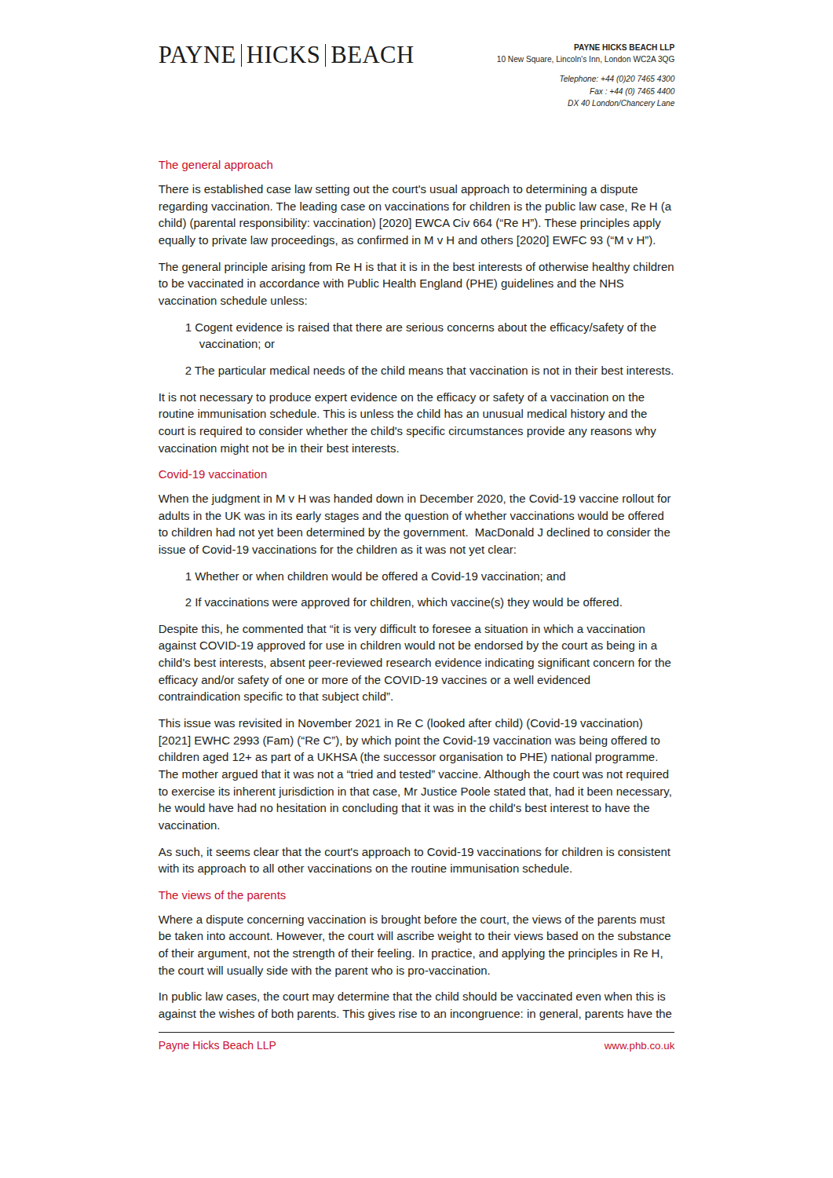PAYNE HICKS BEACH
PAYNE HICKS BEACH LLP
10 New Square, Lincoln's Inn, London WC2A 3QG
Telephone: +44 (0)20 7465 4300
Fax : +44 (0) 7465 4400
DX 40 London/Chancery Lane
The general approach
There is established case law setting out the court's usual approach to determining a dispute regarding vaccination. The leading case on vaccinations for children is the public law case, Re H (a child) (parental responsibility: vaccination) [2020] EWCA Civ 664 (“Re H”). These principles apply equally to private law proceedings, as confirmed in M v H and others [2020] EWFC 93 (“M v H”).
The general principle arising from Re H is that it is in the best interests of otherwise healthy children to be vaccinated in accordance with Public Health England (PHE) guidelines and the NHS vaccination schedule unless:
1 Cogent evidence is raised that there are serious concerns about the efficacy/safety of the vaccination; or
2 The particular medical needs of the child means that vaccination is not in their best interests.
It is not necessary to produce expert evidence on the efficacy or safety of a vaccination on the routine immunisation schedule. This is unless the child has an unusual medical history and the court is required to consider whether the child's specific circumstances provide any reasons why vaccination might not be in their best interests.
Covid-19 vaccination
When the judgment in M v H was handed down in December 2020, the Covid-19 vaccine rollout for adults in the UK was in its early stages and the question of whether vaccinations would be offered to children had not yet been determined by the government. MacDonald J declined to consider the issue of Covid-19 vaccinations for the children as it was not yet clear:
1 Whether or when children would be offered a Covid-19 vaccination; and
2 If vaccinations were approved for children, which vaccine(s) they would be offered.
Despite this, he commented that “it is very difficult to foresee a situation in which a vaccination against COVID-19 approved for use in children would not be endorsed by the court as being in a child's best interests, absent peer-reviewed research evidence indicating significant concern for the efficacy and/or safety of one or more of the COVID-19 vaccines or a well evidenced contraindication specific to that subject child”.
This issue was revisited in November 2021 in Re C (looked after child) (Covid-19 vaccination) [2021] EWHC 2993 (Fam) (“Re C”), by which point the Covid-19 vaccination was being offered to children aged 12+ as part of a UKHSA (the successor organisation to PHE) national programme. The mother argued that it was not a “tried and tested” vaccine. Although the court was not required to exercise its inherent jurisdiction in that case, Mr Justice Poole stated that, had it been necessary, he would have had no hesitation in concluding that it was in the child's best interest to have the vaccination.
As such, it seems clear that the court's approach to Covid-19 vaccinations for children is consistent with its approach to all other vaccinations on the routine immunisation schedule.
The views of the parents
Where a dispute concerning vaccination is brought before the court, the views of the parents must be taken into account. However, the court will ascribe weight to their views based on the substance of their argument, not the strength of their feeling. In practice, and applying the principles in Re H, the court will usually side with the parent who is pro-vaccination.
In public law cases, the court may determine that the child should be vaccinated even when this is against the wishes of both parents. This gives rise to an incongruence: in general, parents have the
Payne Hicks Beach LLP
www.phb.co.uk